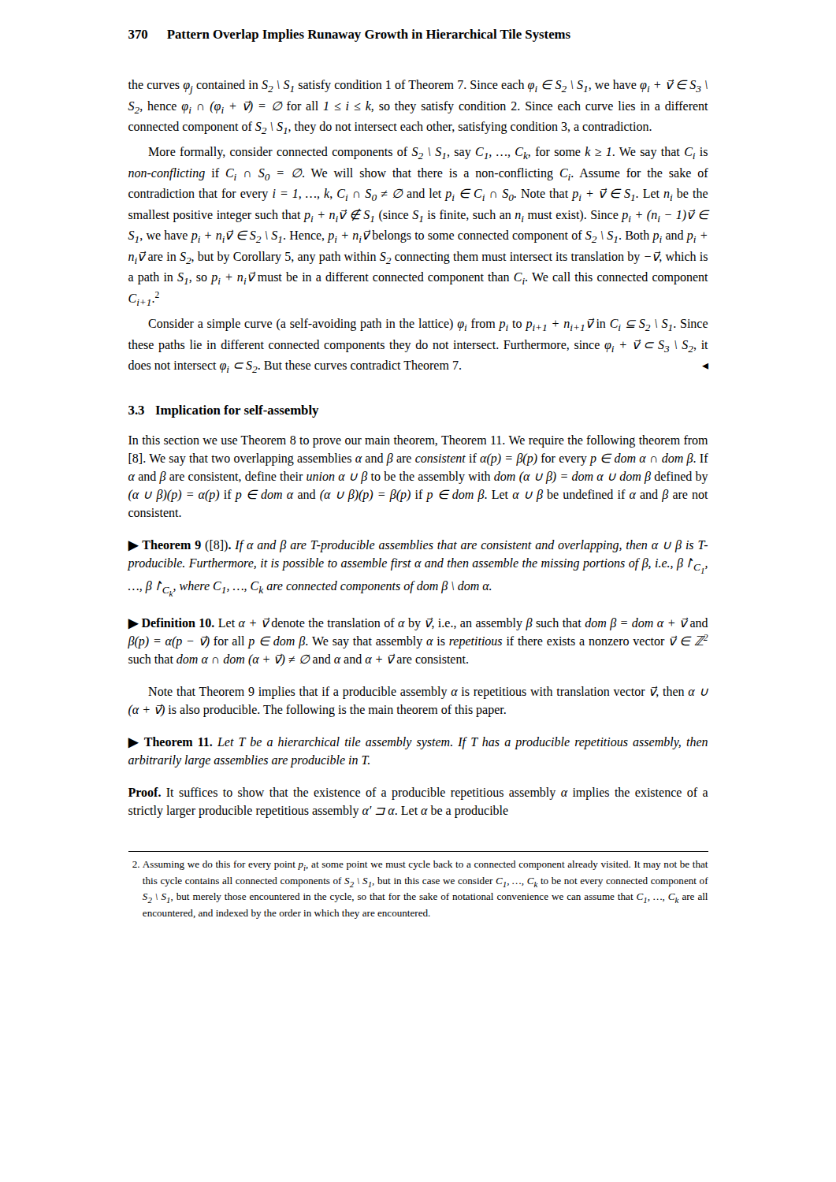370 Pattern Overlap Implies Runaway Growth in Hierarchical Tile Systems
the curves φj contained in S2 \ S1 satisfy condition 1 of Theorem 7. Since each φi ∈ S2 \ S1, we have φi + v⃗ ∈ S3 \ S2, hence φi ∩ (φi + v⃗) = ∅ for all 1 ≤ i ≤ k, so they satisfy condition 2. Since each curve lies in a different connected component of S2 \ S1, they do not intersect each other, satisfying condition 3, a contradiction.
More formally, consider connected components of S2 \ S1, say C1, …, Ck, for some k ≥ 1. We say that Ci is non-conflicting if Ci ∩ S0 = ∅. We will show that there is a non-conflicting Ci. Assume for the sake of contradiction that for every i = 1, …, k, Ci ∩ S0 ≠ ∅ and let pi ∈ Ci ∩ S0. Note that pi + v⃗ ∈ S1. Let ni be the smallest positive integer such that pi + niv⃗ ∉ S1 (since S1 is finite, such an ni must exist). Since pi + (ni − 1)v⃗ ∈ S1, we have pi + niv⃗ ∈ S2 \ S1. Hence, pi + niv⃗ belongs to some connected component of S2 \ S1. Both pi and pi + niv⃗ are in S2, but by Corollary 5, any path within S2 connecting them must intersect its translation by −v⃗, which is a path in S1, so pi + niv⃗ must be in a different connected component than Ci. We call this connected component Ci+1.2
Consider a simple curve (a self-avoiding path in the lattice) φi from pi to pi+1 + ni+1v⃗ in Ci ⊆ S2 \ S1. Since these paths lie in different connected components they do not intersect. Furthermore, since φi + v⃗ ⊂ S3 \ S2, it does not intersect φi ⊂ S2. But these curves contradict Theorem 7. ◂
3.3 Implication for self-assembly
In this section we use Theorem 8 to prove our main theorem, Theorem 11. We require the following theorem from [8]. We say that two overlapping assemblies α and β are consistent if α(p) = β(p) for every p ∈ dom α ∩ dom β. If α and β are consistent, define their union α ∪ β to be the assembly with dom (α ∪ β) = dom α ∪ dom β defined by (α ∪ β)(p) = α(p) if p ∈ dom α and (α ∪ β)(p) = β(p) if p ∈ dom β. Let α ∪ β be undefined if α and β are not consistent.
▶ Theorem 9 ([8]). If α and β are T-producible assemblies that are consistent and overlapping, then α ∪ β is T-producible. Furthermore, it is possible to assemble first α and then assemble the missing portions of β, i.e., β↾C1, …, β↾Ck, where C1, …, Ck are connected components of dom β \ dom α.
▶ Definition 10. Let α + v⃗ denote the translation of α by v⃗, i.e., an assembly β such that dom β = dom α + v⃗ and β(p) = α(p − v⃗) for all p ∈ dom β. We say that assembly α is repetitious if there exists a nonzero vector v⃗ ∈ ℤ2 such that dom α ∩ dom (α + v⃗) ≠ ∅ and α and α + v⃗ are consistent.
Note that Theorem 9 implies that if a producible assembly α is repetitious with translation vector v⃗, then α ∪ (α + v⃗) is also producible. The following is the main theorem of this paper.
▶ Theorem 11. Let T be a hierarchical tile assembly system. If T has a producible repetitious assembly, then arbitrarily large assemblies are producible in T.
Proof. It suffices to show that the existence of a producible repetitious assembly α implies the existence of a strictly larger producible repetitious assembly α′ ⊐ α. Let α be a producible
Assuming we do this for every point pi, at some point we must cycle back to a connected component already visited. It may not be that this cycle contains all connected components of S2 \ S1, but in this case we consider C1, …, Ck to be not every connected component of S2 \ S1, but merely those encountered in the cycle, so that for the sake of notational convenience we can assume that C1, …, Ck are all encountered, and indexed by the order in which they are encountered.